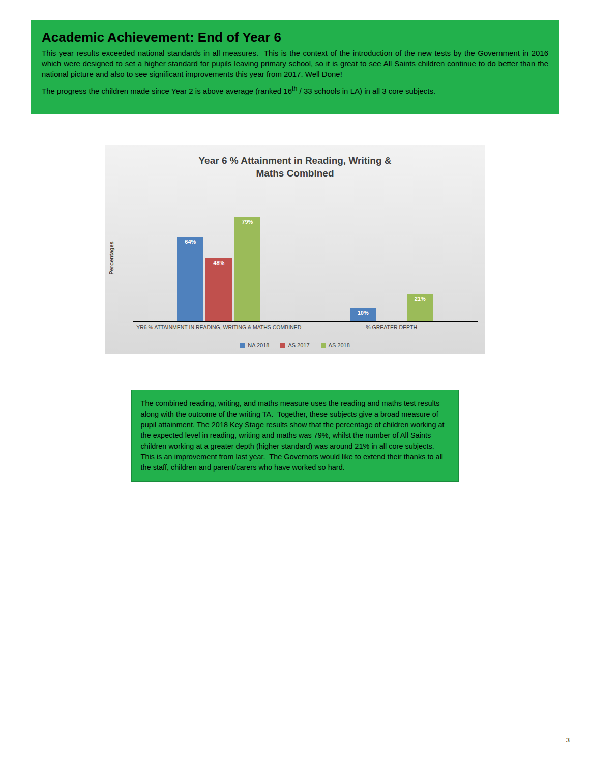Academic Achievement: End of Year 6
This year results exceeded national standards in all measures. This is the context of the introduction of the new tests by the Government in 2016 which were designed to set a higher standard for pupils leaving primary school, so it is great to see All Saints children continue to do better than the national picture and also to see significant improvements this year from 2017. Well Done!
The progress the children made since Year 2 is above average (ranked 16th / 33 schools in LA) in all 3 core subjects.
Year 6 % Attainment in Reading, Writing &
Maths Combined
Percentages
64%
48%
79%
10%
21%
YR6 % ATTAINMENT IN READING, WRITING & MATHS COMBINED
% GREATER DEPTH
NA 2018
AS 2017
AS 2018
The combined reading, writing, and maths measure uses the reading and maths test results along with the outcome of the writing TA. Together, these subjects give a broad measure of pupil attainment. The 2018 Key Stage results show that the percentage of children working at the expected level in reading, writing and maths was 79%, whilst the number of All Saints children working at a greater depth (higher standard) was around 21% in all core subjects. This is an improvement from last year. The Governors would like to extend their thanks to all the staff, children and parent/carers who have worked so hard.
3